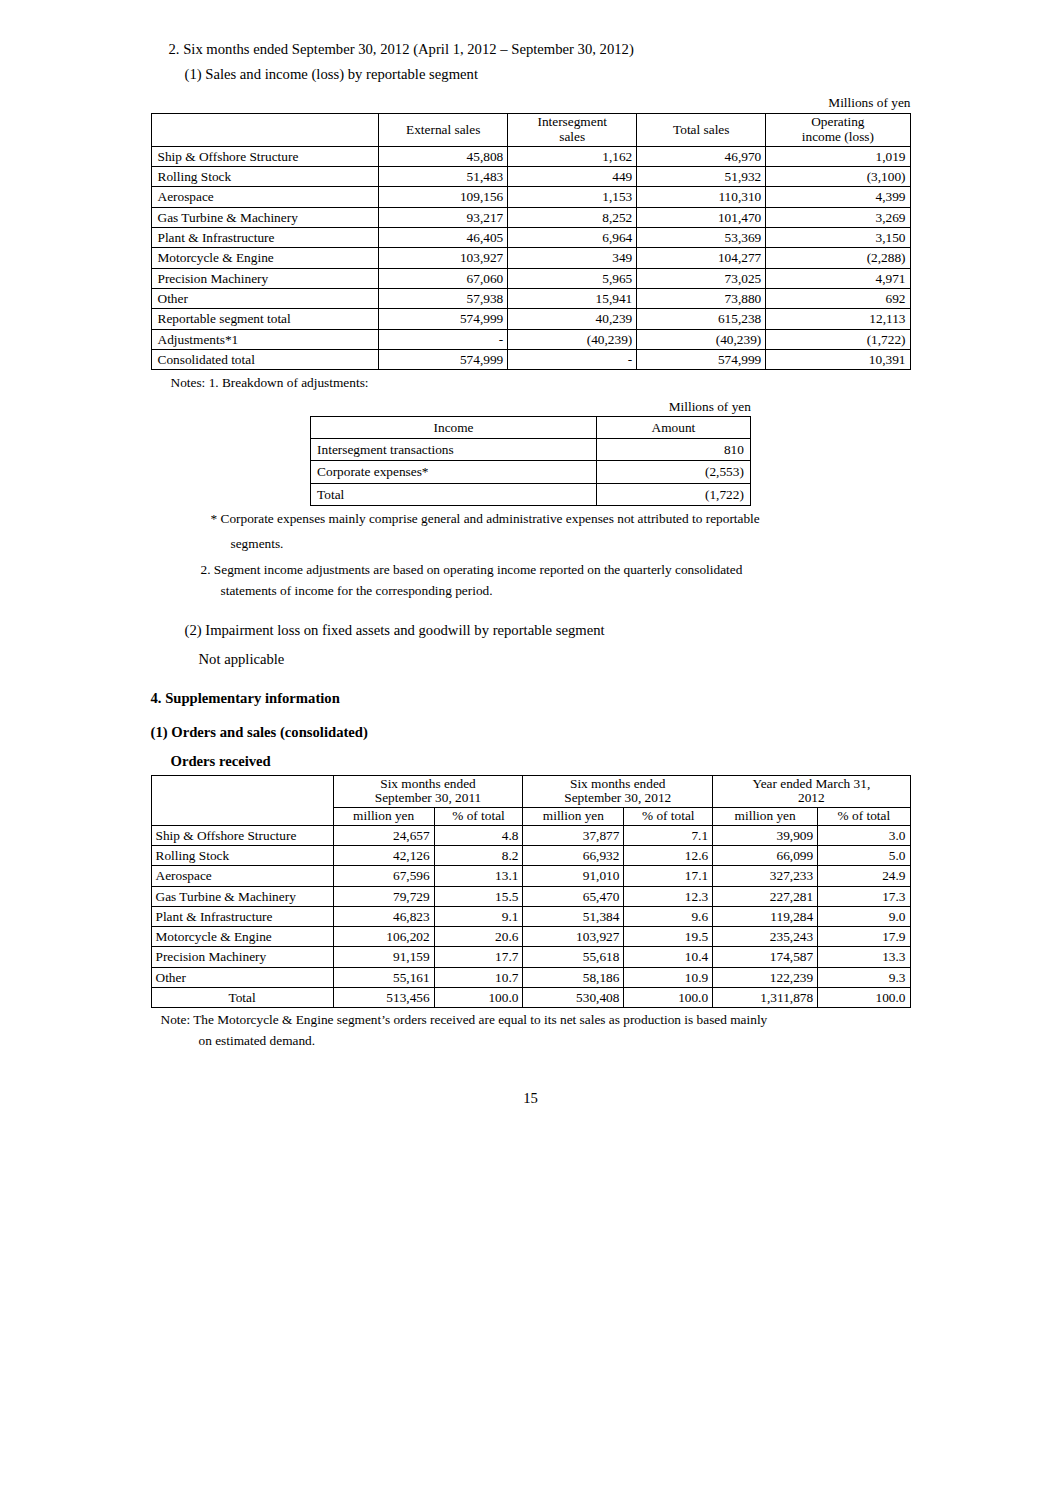2. Six months ended September 30, 2012 (April 1, 2012 – September 30, 2012)
(1) Sales and income (loss) by reportable segment
Millions of yen
| | External sales | Intersegment sales | Total sales | Operating income (loss) |
| --- | --- | --- | --- | --- |
| Ship & Offshore Structure | 45,808 | 1,162 | 46,970 | 1,019 |
| Rolling Stock | 51,483 | 449 | 51,932 | (3,100) |
| Aerospace | 109,156 | 1,153 | 110,310 | 4,399 |
| Gas Turbine & Machinery | 93,217 | 8,252 | 101,470 | 3,269 |
| Plant & Infrastructure | 46,405 | 6,964 | 53,369 | 3,150 |
| Motorcycle & Engine | 103,927 | 349 | 104,277 | (2,288) |
| Precision Machinery | 67,060 | 5,965 | 73,025 | 4,971 |
| Other | 57,938 | 15,941 | 73,880 | 692 |
| Reportable segment total | 574,999 | 40,239 | 615,238 | 12,113 |
| Adjustments*1 | - | (40,239) | (40,239) | (1,722) |
| Consolidated total | 574,999 | - | 574,999 | 10,391 |
Notes: 1. Breakdown of adjustments:
Millions of yen
| Income | Amount |
| --- | --- |
| Intersegment transactions | 810 |
| Corporate expenses* | (2,553) |
| Total | (1,722) |
* Corporate expenses mainly comprise general and administrative expenses not attributed to reportable
segments.
2. Segment income adjustments are based on operating income reported on the quarterly consolidated
statements of income for the corresponding period.
(2) Impairment loss on fixed assets and goodwill by reportable segment
Not applicable
4. Supplementary information
(1) Orders and sales (consolidated)
Orders received
| | Six months ended September 30, 2011 | Six months ended September 30, 2012 | Year ended March 31, 2012 |
| --- | --- | --- | --- |
| million yen | % of total | million yen | % of total | million yen | % of total |
| Ship & Offshore Structure | 24,657 | 4.8 | 37,877 | 7.1 | 39,909 | 3.0 |
| Rolling Stock | 42,126 | 8.2 | 66,932 | 12.6 | 66,099 | 5.0 |
| Aerospace | 67,596 | 13.1 | 91,010 | 17.1 | 327,233 | 24.9 |
| Gas Turbine & Machinery | 79,729 | 15.5 | 65,470 | 12.3 | 227,281 | 17.3 |
| Plant & Infrastructure | 46,823 | 9.1 | 51,384 | 9.6 | 119,284 | 9.0 |
| Motorcycle & Engine | 106,202 | 20.6 | 103,927 | 19.5 | 235,243 | 17.9 |
| Precision Machinery | 91,159 | 17.7 | 55,618 | 10.4 | 174,587 | 13.3 |
| Other | 55,161 | 10.7 | 58,186 | 10.9 | 122,239 | 9.3 |
| Total | 513,456 | 100.0 | 530,408 | 100.0 | 1,311,878 | 100.0 |
Note: The Motorcycle & Engine segment’s orders received are equal to its net sales as production is based mainly
on estimated demand.
15